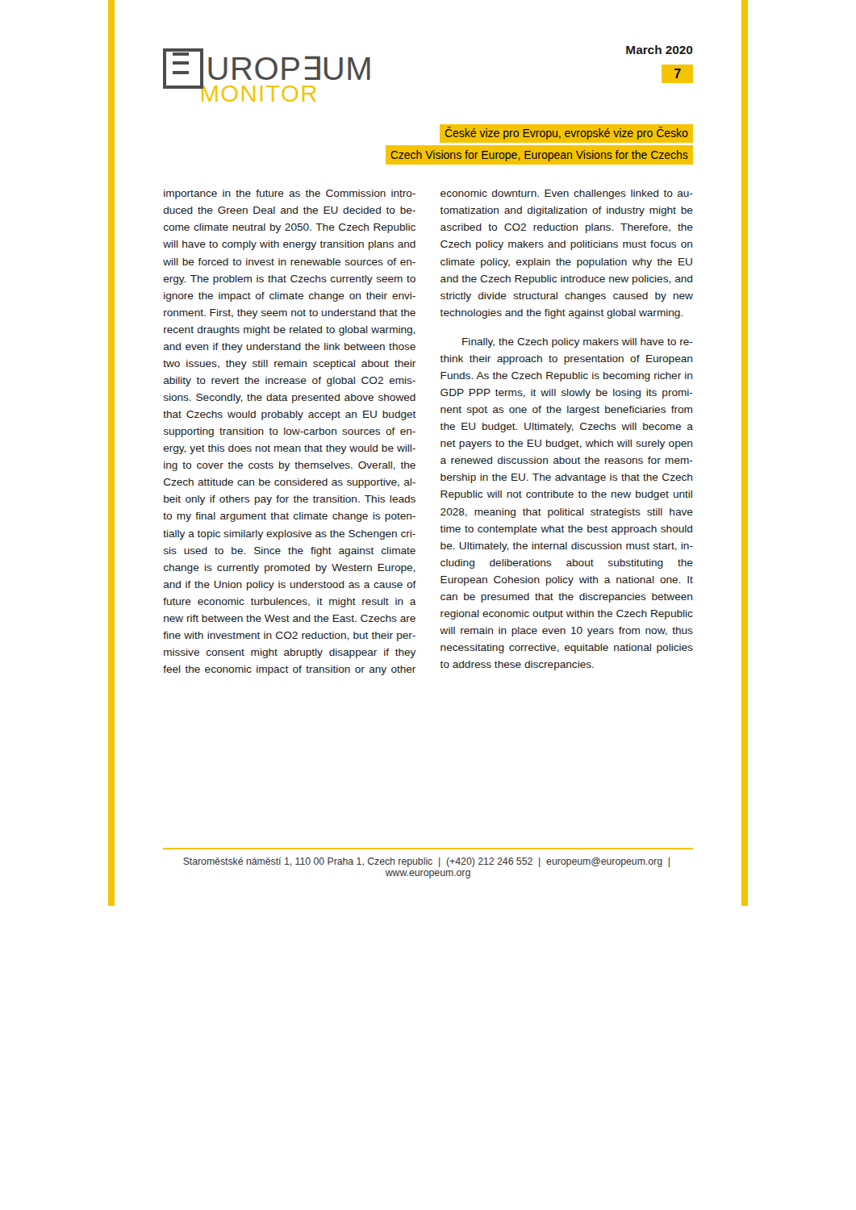UROP∃UM
MONITOR
March 2020
7
České vize pro Evropu, evropské vize pro Česko
Czech Visions for Europe, European Visions for the Czechs
importance in the future as the Commission introduced the Green Deal and the EU decided to become climate neutral by 2050. The Czech Republic will have to comply with energy transition plans and will be forced to invest in renewable sources of energy. The problem is that Czechs currently seem to ignore the impact of climate change on their environment. First, they seem not to understand that the recent draughts might be related to global warming, and even if they understand the link between those two issues, they still remain sceptical about their ability to revert the increase of global CO2 emissions. Secondly, the data presented above showed that Czechs would probably accept an EU budget supporting transition to low-carbon sources of energy, yet this does not mean that they would be willing to cover the costs by themselves. Overall, the Czech attitude can be considered as supportive, albeit only if others pay for the transition. This leads to my final argument that climate change is potentially a topic similarly explosive as the Schengen crisis used to be. Since the fight against climate change is currently promoted by Western Europe, and if the Union policy is understood as a cause of future economic turbulences, it might result in a new rift between the West and the East. Czechs are fine with investment in CO2 reduction, but their permissive consent might abruptly disappear if they feel the economic impact of transition or any other economic downturn. Even challenges linked to automatization and digitalization of industry might be ascribed to CO2 reduction plans. Therefore, the Czech policy makers and politicians must focus on climate policy, explain the population why the EU and the Czech Republic introduce new policies, and strictly divide structural changes caused by new technologies and the fight against global warming.
Finally, the Czech policy makers will have to rethink their approach to presentation of European Funds. As the Czech Republic is becoming richer in GDP PPP terms, it will slowly be losing its prominent spot as one of the largest beneficiaries from the EU budget. Ultimately, Czechs will become a net payers to the EU budget, which will surely open a renewed discussion about the reasons for membership in the EU. The advantage is that the Czech Republic will not contribute to the new budget until 2028, meaning that political strategists still have time to contemplate what the best approach should be. Ultimately, the internal discussion must start, including deliberations about substituting the European Cohesion policy with a national one. It can be presumed that the discrepancies between regional economic output within the Czech Republic will remain in place even 10 years from now, thus necessitating corrective, equitable national policies to address these discrepancies.
Staroměstské náměstí 1, 110 00 Praha 1, Czech republic | (+420) 212 246 552 | europeum@europeum.org | www.europeum.org